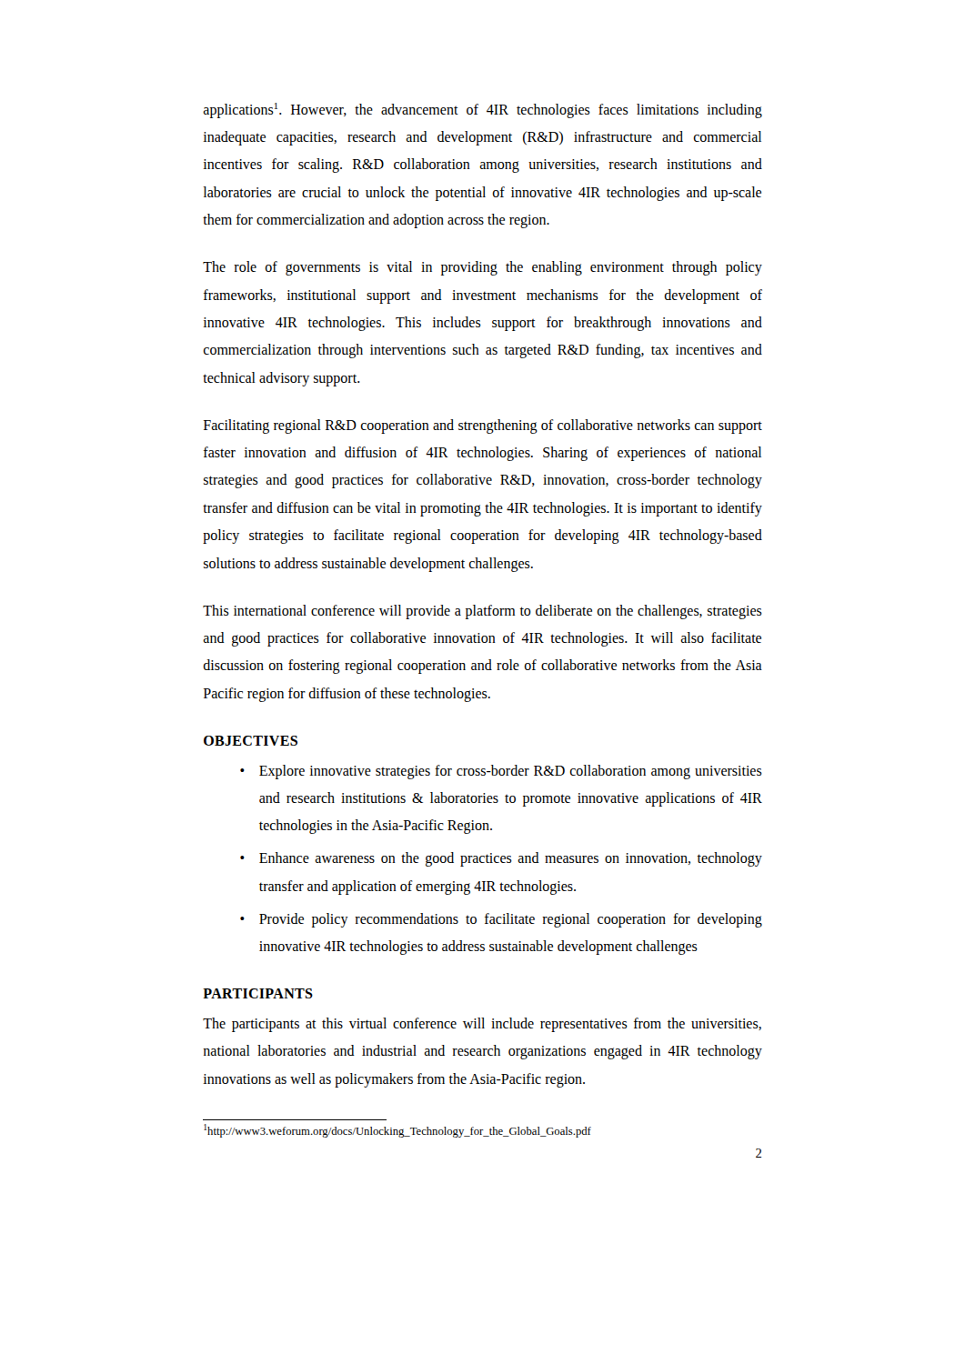applications1. However, the advancement of 4IR technologies faces limitations including inadequate capacities, research and development (R&D) infrastructure and commercial incentives for scaling. R&D collaboration among universities, research institutions and laboratories are crucial to unlock the potential of innovative 4IR technologies and up-scale them for commercialization and adoption across the region.
The role of governments is vital in providing the enabling environment through policy frameworks, institutional support and investment mechanisms for the development of innovative 4IR technologies. This includes support for breakthrough innovations and commercialization through interventions such as targeted R&D funding, tax incentives and technical advisory support.
Facilitating regional R&D cooperation and strengthening of collaborative networks can support faster innovation and diffusion of 4IR technologies. Sharing of experiences of national strategies and good practices for collaborative R&D, innovation, cross-border technology transfer and diffusion can be vital in promoting the 4IR technologies. It is important to identify policy strategies to facilitate regional cooperation for developing 4IR technology-based solutions to address sustainable development challenges.
This international conference will provide a platform to deliberate on the challenges, strategies and good practices for collaborative innovation of 4IR technologies. It will also facilitate discussion on fostering regional cooperation and role of collaborative networks from the Asia Pacific region for diffusion of these technologies.
Objectives
Explore innovative strategies for cross-border R&D collaboration among universities and research institutions & laboratories to promote innovative applications of 4IR technologies in the Asia-Pacific Region.
Enhance awareness on the good practices and measures on innovation, technology transfer and application of emerging 4IR technologies.
Provide policy recommendations to facilitate regional cooperation for developing innovative 4IR technologies to address sustainable development challenges
Participants
The participants at this virtual conference will include representatives from the universities, national laboratories and industrial and research organizations engaged in 4IR technology innovations as well as policymakers from the Asia-Pacific region.
1http://www3.weforum.org/docs/Unlocking_Technology_for_the_Global_Goals.pdf
2